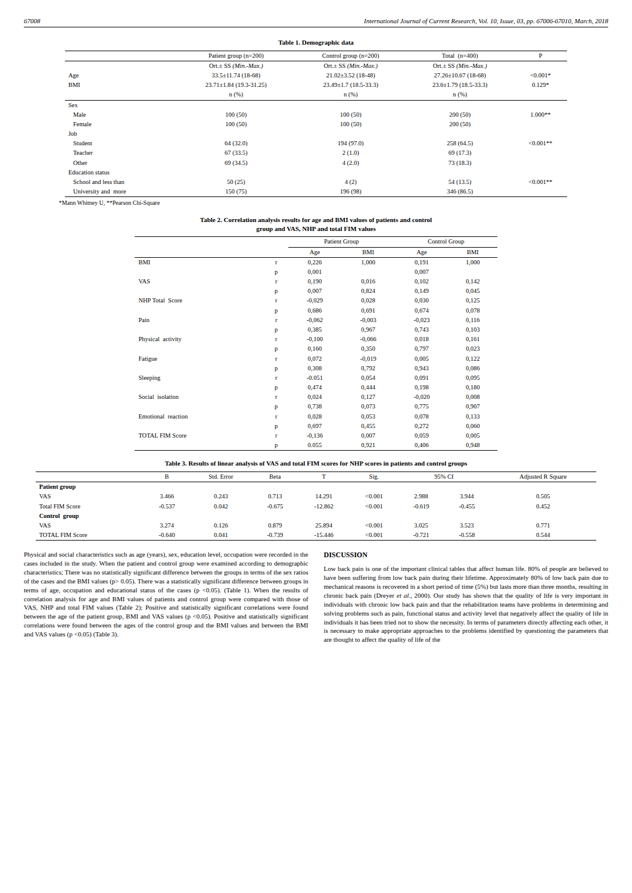67008 International Journal of Current Research, Vol. 10, Issue, 03, pp. 67006-67010, March, 2018
Table 1. Demographic data
| | Patient group (n=200) | Control group (n=200) | Total (n=400) | P |
| | Ort.± SS (Min.-Max.) | Ort.± SS (Min.-Max.) | Ort.± SS (Min.-Max.) | |
| Age | 33.5±11.74 (18-68) | 21.02±3.52 (18-48) | 27.26±10.67 (18-68) | <0.001* |
| BMI | 23.71±1.84 (19.3-31.25) | 23.49±1.7 (18.5-33.3) | 23.6±1.79 (18.5-33.3) | 0.129* |
| | n (%) | n (%) | n (%) | |
| Sex | | | | |
| Male | 100 (50) | 100 (50) | 200 (50) | 1.000** |
| Female | 100 (50) | 100 (50) | 200 (50) | |
| Job | | | | |
| Student | 64 (32.0) | 194 (97.0) | 258 (64.5) | <0.001** |
| Teacher | 67 (33.5) | 2 (1.0) | 69 (17.3) | |
| Other | 69 (34.5) | 4 (2.0) | 73 (18.3) | |
| Education status | | | | |
| School and less than | 50 (25) | 4 (2) | 54 (13.5) | <0.001** |
| University and more | 150 (75) | 196 (98) | 346 (86.5) | |
*Mann Whitney U, **Pearson Chi-Square
Table 2. Correlation analysis results for age and BMI values of patients and control
group and VAS, NHP and total FIM values
| | Patient Group | Control Group |
| | Age | BMI | Age | BMI |
| BMI | r | 0,226 | 1,000 | 0,191 | 1,000 |
| | p | 0,001 | | 0,007 | |
| VAS | r | 0,190 | 0,016 | 0,102 | 0,142 |
| | p | 0,007 | 0,824 | 0,149 | 0,045 |
| NHP Total Score | r | -0,029 | 0,028 | 0,030 | 0,125 |
| | p | 0,686 | 0,691 | 0,674 | 0,078 |
| Pain | r | -0,062 | -0,003 | -0,023 | 0,116 |
| | p | 0,385 | 0,967 | 0,743 | 0,103 |
| Physical activity | r | -0,100 | -0,066 | 0,018 | 0,161 |
| | p | 0,160 | 0,350 | 0,797 | 0,023 |
| Fatigue | r | 0,072 | -0,019 | 0,005 | 0,122 |
| | p | 0,308 | 0,792 | 0,943 | 0,086 |
| Sleeping | r | -0.051 | 0,054 | 0,091 | 0,095 |
| | p | 0,474 | 0,444 | 0,198 | 0,180 |
| Social isolation | r | 0,024 | 0,127 | -0,020 | 0,008 |
| | p | 0,738 | 0,073 | 0,775 | 0,907 |
| Emotional reaction | r | 0,028 | 0,053 | 0,078 | 0,133 |
| | p | 0,697 | 0,455 | 0,272 | 0,060 |
| TOTAL FIM Score | r | -0,136 | 0,007 | 0,059 | 0,005 |
| | p | 0.055 | 0,921 | 0,406 | 0,948 |
Table 3. Results of linear analysis of VAS and total FIM scores for NHP scores in patients and control groups
| | B | Std. Error | Beta | T | Sig. | 95% CI | Adjusted R Square |
| Patient group | | | | | | | | |
| VAS | 3.466 | 0.243 | 0.713 | 14.291 | <0.001 | 2.988 | 3.944 | 0.505 |
| Total FIM Score | -0.537 | 0.042 | -0.675 | -12.862 | <0.001 | -0.619 | -0.455 | 0.452 |
| Control group | | | | | | | | |
| VAS | 3.274 | 0.126 | 0.879 | 25.894 | <0.001 | 3.025 | 3.523 | 0.771 |
| TOTAL FIM Score | -0.640 | 0.041 | -0.739 | -15.446 | <0.001 | -0.721 | -0.558 | 0.544 |
Physical and social characteristics such as age (years), sex, education level, occupation were recorded in the cases included in the study. When the patient and control group were examined according to demographic characteristics; There was no statistically significant difference between the groups in terms of the sex ratios of the cases and the BMI values (p> 0.05). There was a statistically significant difference between groups in terms of age, occupation and educational status of the cases (p <0.05). (Table 1). When the results of correlation analysis for age and BMI values of patients and control group were compared with those of VAS, NHP and total FIM values (Table 2); Positive and statistically significant correlations were found between the age of the patient group, BMI and VAS values (p <0.05). Positive and statistically significant correlations were found between the ages of the control group and the BMI values and between the BMI and VAS values (p <0.05) (Table 3).
DISCUSSION
Low back pain is one of the important clinical tables that affect human life. 80% of people are believed to have been suffering from low back pain during their lifetime. Approximately 80% of low back pain due to mechanical reasons is recovered in a short period of time (5%) but lasts more than three months, resulting in chronic back pain (Dreyer et al., 2000). Our study has shown that the quality of life is very important in individuals with chronic low back pain and that the rehabilitation teams have problems in determining and solving problems such as pain, functional status and activity level that negatively affect the quality of life in individuals it has been tried not to show the necessity. In terms of parameters directly affecting each other, it is necessary to make appropriate approaches to the problems identified by questioning the parameters that are thought to affect the quality of life of the